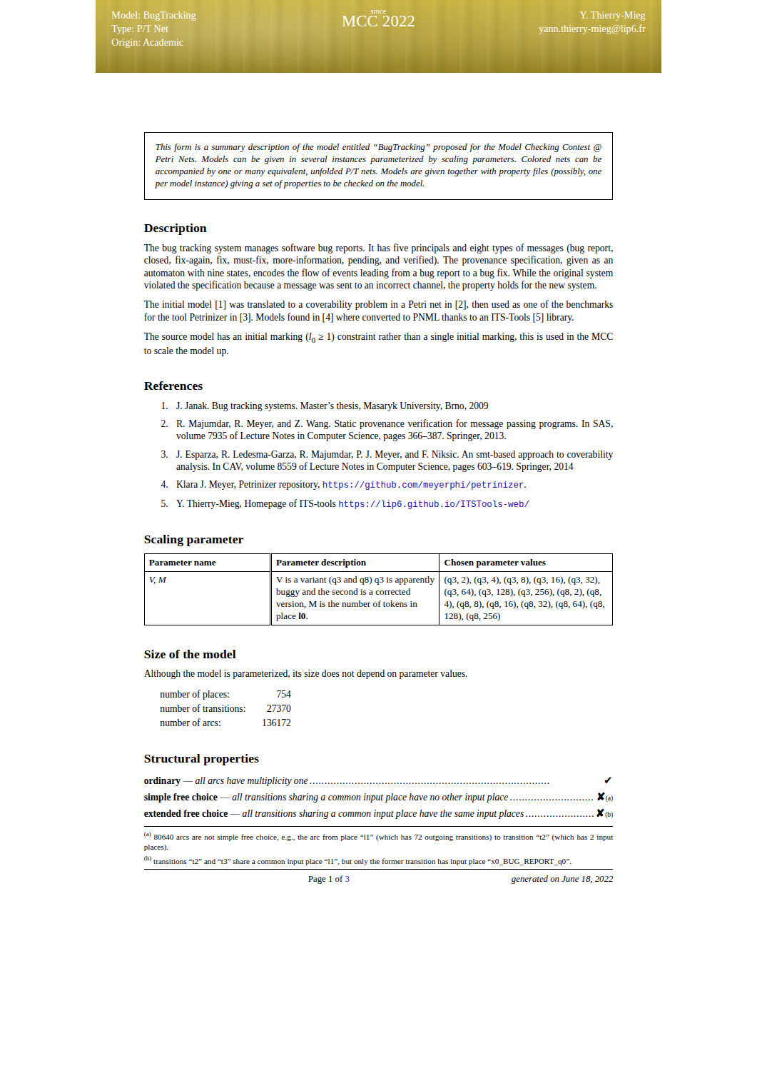since MCC 2022
Model: BugTracking
Type: P/T Net
Origin: Academic
Y. Thierry-Mieg
yann.thierry-mieg@lip6.fr
This form is a summary description of the model entitled “BugTracking” proposed for the Model Checking Contest @ Petri Nets. Models can be given in several instances parameterized by scaling parameters. Colored nets can be accompanied by one or many equivalent, unfolded P/T nets. Models are given together with property files (possibly, one per model instance) giving a set of properties to be checked on the model.
Description
The bug tracking system manages software bug reports. It has five principals and eight types of messages (bug report, closed, fix-again, fix, must-fix, more-information, pending, and verified). The provenance specification, given as an automaton with nine states, encodes the flow of events leading from a bug report to a bug fix. While the original system violated the specification because a message was sent to an incorrect channel, the property holds for the new system.
The initial model [1] was translated to a coverability problem in a Petri net in [2], then used as one of the benchmarks for the tool Petrinizer in [3]. Models found in [4] where converted to PNML thanks to an ITS-Tools [5] library.
The source model has an initial marking (l0 ≥ 1) constraint rather than a single initial marking, this is used in the MCC to scale the model up.
References
J. Janak. Bug tracking systems. Master’s thesis, Masaryk University, Brno, 2009
R. Majumdar, R. Meyer, and Z. Wang. Static provenance verification for message passing programs. In SAS, volume 7935 of Lecture Notes in Computer Science, pages 366–387. Springer, 2013.
J. Esparza, R. Ledesma-Garza, R. Majumdar, P. J. Meyer, and F. Niksic. An smt-based approach to coverability analysis. In CAV, volume 8559 of Lecture Notes in Computer Science, pages 603–619. Springer, 2014
Klara J. Meyer, Petrinizer repository, https://github.com/meyerphi/petrinizer.
Y. Thierry-Mieg, Homepage of ITS-tools https://lip6.github.io/ITSTools-web/
Scaling parameter
| Parameter name | Parameter description | Chosen parameter values |
| --- | --- | --- |
| V, M | V is a variant (q3 and q8) q3 is apparently buggy and the second is a corrected version, M is the number of tokens in place l0 . | (q3, 2), (q3, 4), (q3, 8), (q3, 16), (q3, 32), (q3, 64), (q3, 128), (q3, 256), (q8, 2), (q8, 4), (q8, 8), (q8, 16), (q8, 32), (q8, 64), (q8, 128), (q8, 256) |
Size of the model
Although the model is parameterized, its size does not depend on parameter values.
| number of places: | 754 |
| number of transitions: | 27370 |
| number of arcs: | 136172 |
Structural properties
ordinary — all arcs have multiplicity one ................................................................................ ✔
simple free choice — all transitions sharing a common input place have no other input place ................................................................................ ✘(a)
extended free choice — all transitions sharing a common input place have the same input places ................................................................................ ✘(b)
(a) 80640 arcs are not simple free choice, e.g., the arc from place “l1” (which has 72 outgoing transitions) to transition “t2” (which has 2 input places).
(b) transitions “t2” and “t3” share a common input place “l1”, but only the former transition has input place “x0_BUG_REPORT_q0”.
Page 1 of 3
generated on June 18, 2022